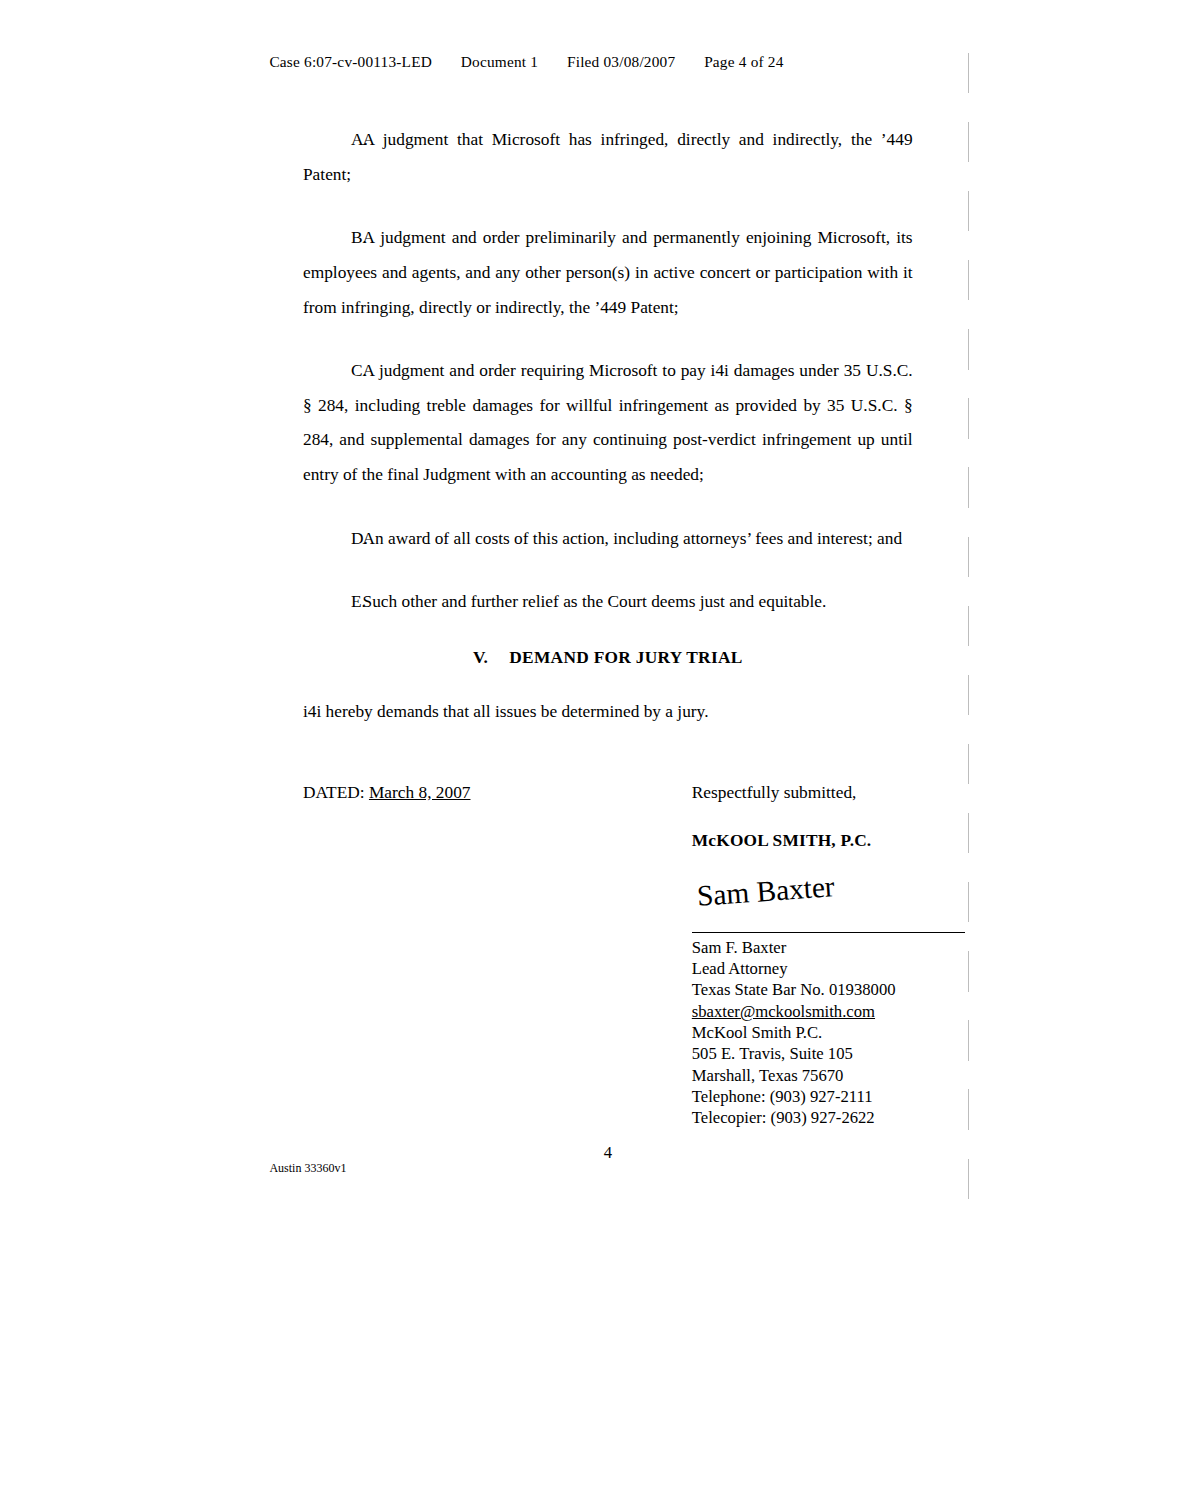Case 6:07-cv-00113-LED Document 1 Filed 03/08/2007 Page 4 of 24
A. A judgment that Microsoft has infringed, directly and indirectly, the ’449 Patent;
B. A judgment and order preliminarily and permanently enjoining Microsoft, its employees and agents, and any other person(s) in active concert or participation with it from infringing, directly or indirectly, the ’449 Patent;
C. A judgment and order requiring Microsoft to pay i4i damages under 35 U.S.C. § 284, including treble damages for willful infringement as provided by 35 U.S.C. § 284, and supplemental damages for any continuing post-verdict infringement up until entry of the final Judgment with an accounting as needed;
D. An award of all costs of this action, including attorneys’ fees and interest; and
E. Such other and further relief as the Court deems just and equitable.
V. DEMAND FOR JURY TRIAL
i4i hereby demands that all issues be determined by a jury.
DATED: March 8, 2007
Respectfully submitted,
McKOOL SMITH, P.C.
Sam Baxter
Sam F. Baxter
Lead Attorney
Texas State Bar No. 01938000
sbaxter@mckoolsmith.com
McKool Smith P.C.
505 E. Travis, Suite 105
Marshall, Texas 75670
Telephone: (903) 927-2111
Telecopier: (903) 927-2622
4
Austin 33360v1